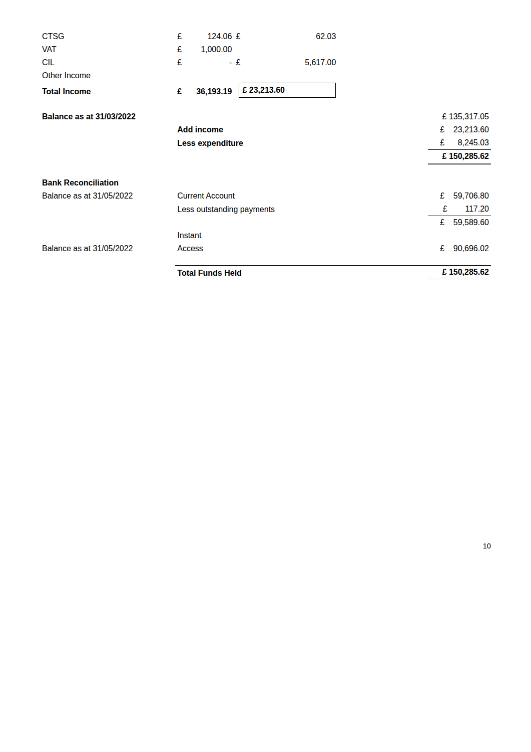| CTSG | £ | 124.06 | £ | 62.03 | | |
| VAT | £ | 1,000.00 | | | | |
| CIL | £ | - | £ | 5,617.00 | | |
| Other Income | | | | | | |
| Total Income | £ | 36,193.19 | £ 23,213.60 | | |
| Balance as at 31/03/2022 | | £ 135,317.05 |
| | Add income | £ 23,213.60 |
| | Less expenditure | £ 8,245.03 |
| | | £ 150,285.62 |
| Bank Reconciliation | | |
| Balance as at 31/05/2022 | Current Account | £ 59,706.80 |
| | Less outstanding payments | £ 117.20 |
| | | £ 59,589.60 |
| | Instant | |
| Balance as at 31/05/2022 | Access | £ 90,696.02 |
| | Total Funds Held | £ 150,285.62 |
10